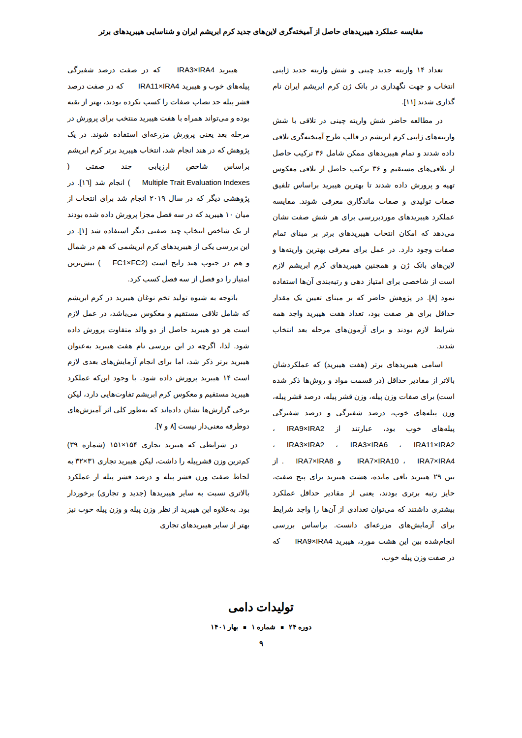مقایسه عملکرد هیبریدهای حاصل از آمیخته‌گری لاین‌های جدید کرم ابریشم ایران و شناسایی هیبریدهای برتر
تعداد ۱۴ واریته جدید چینی و شش واریته جدید ژاپنی انتخاب و جهت نگهداری در بانک ژن کرم ابریشم ایران نام گذاری شدند [۱۱].
در مطالعه حاضر شش واریته چینی در تلاقی با شش واریته‌های ژاپنی کرم ابریشم در قالب طرح آمیخته‌گری تلاقی داده شدند و تمام هیبریدهای ممکن شامل ۳۶ ترکیب حاصل از تلاقی‌های مستقیم و ۳۶ ترکیب حاصل از تلاقی معکوس تهیه و پرورش داده شدند تا بهترین هیبرید براساس تلفیق صفات تولیدی و صفات ماندگاری معرفی شوند. مقایسه عملکرد هیبریدهای موردبررسی برای هر شش صفت نشان می‌دهد که امکان انتخاب هیبریدهای برتر بر مبنای تمام صفات وجود دارد. در عمل برای معرفی بهترین واریته‌ها و لاین‌های بانک ژن و همچنین هیبریدهای کرم ابریشم لازم است از شاخصی برای امتیاز دهی و رتبه‌بندی آن‌ها استفاده نمود [۸]. در پژوهش حاضر که بر مبنای تعیین یک مقدار حداقل برای هر صفت بود، تعداد هفت هیبرید واجد همه شرایط لازم بودند و برای آزمون‌های مرحله بعد انتخاب شدند.
اسامی هیبریدهای برتر (هفت هیبرید) که عملکردشان بالاتر از مقادیر حداقل (در قسمت مواد و روش‌ها ذکر شده است) برای صفات وزن پیله، وزن قشر پیله، درصد قشر پیله، وزن پیله‌های خوب، درصد شفیرگی و درصد شفیرگی پیله‌های خوب بود، عبارتند از IRA9×IRA2، IRA11×IRA2، IRA3×IRA6، IRA3×IRA2، IRA7×IRA4، IRA7×IRA10 و IRA7×IRA8. از بین ۲۹ هیبرید باقی مانده، هشت هیبرید برای پنج صفت، حایز رتبه برتری بودند، یعنی از مقادیر حداقل عملکرد بیشتری داشتند که می‌توان تعدادی از آن‌ها را واجد شرایط برای آزمایش‌های مزرعه‌ای دانست. براساس بررسی انجام‌شده بین این هشت مورد، هیبرید IRA9×IRA4 که در صفت وزن پیله خوب،
هیبرید IRA3×IRA4 که در صفت درصد شفیرگی پیله‌های خوب و هیبرید IRA11×IRA4 که در صفت درصد قشر پیله حد نصاب صفات را کسب نکرده بودند، بهتر از بقیه بوده و می‌تواند همراه با هفت هیبرید منتخب برای پرورش در مرحله بعد یعنی پرورش مزرعه‌ای استفاده شوند. در یک پژوهش که در هند انجام شد، انتخاب هیبرید برتر کرم ابریشم براساس شاخص ارزیابی چند صفتی (Multiple Trait Evaluation Indexes) انجام شد [۱٦]. در پژوهشی دیگر که در سال ۲۰۱۹ انجام شد برای انتخاب از میان ۱۰ هیبرید که در سه فصل مجزا پرورش داده شده بودند از یک شاخص انتخاب چند صفتی دیگر استفاده شد [۱]. در این بررسی یکی از هیبریدهای کرم ابریشمی که هم در شمال و هم در جنوب هند رایج است (FC1×FC2) بیش‌ترین امتیاز را دو فصل از سه فصل کسب کرد.
باتوجه به شیوه تولید تخم نوغان هیبرید در کرم ابریشم که شامل تلاقی مستقیم و معکوس می‌باشد، در عمل لازم است هر دو هیبرید حاصل از دو والد متفاوت پرورش داده شود. لذا، اگرچه در این بررسی نام هفت هیبرید به‌عنوان هیبرید برتر ذکر شد، اما برای انجام آزمایش‌های بعدی لازم است ۱۴ هیبرید پرورش داده شود. با وجود این‌که عملکرد هیبرید مستقیم و معکوس کرم ابریشم تفاوت‌هایی دارد، لیکن برخی گزارش‌ها نشان داده‌اند که به‌طور کلی اثر آمیزش‌های دوطرفه معنی‌دار نیست [۸ و ۷].
در شرایطی که هیبرید تجاری ۱۵۴×۱۵۱ (شماره ۳۹) کم‌ترین وزن قشرپیله را داشت، لیکن هیبرید تجاری ۳۱×۳۲ به لحاظ صفت وزن قشر پیله و درصد قشر پیله از عملکرد بالاتری نسبت به سایر هیبریدها (جدید و تجاری) برخوردار بود. به‌علاوه این هیبرید از نظر وزن پیله و وزن پیله خوب نیز بهتر از سایر هیبریدهای تجاری
تولیدات دامی
دوره ۲۴ ■ شماره ۱ ■ بهار ۱۴۰۱
۹